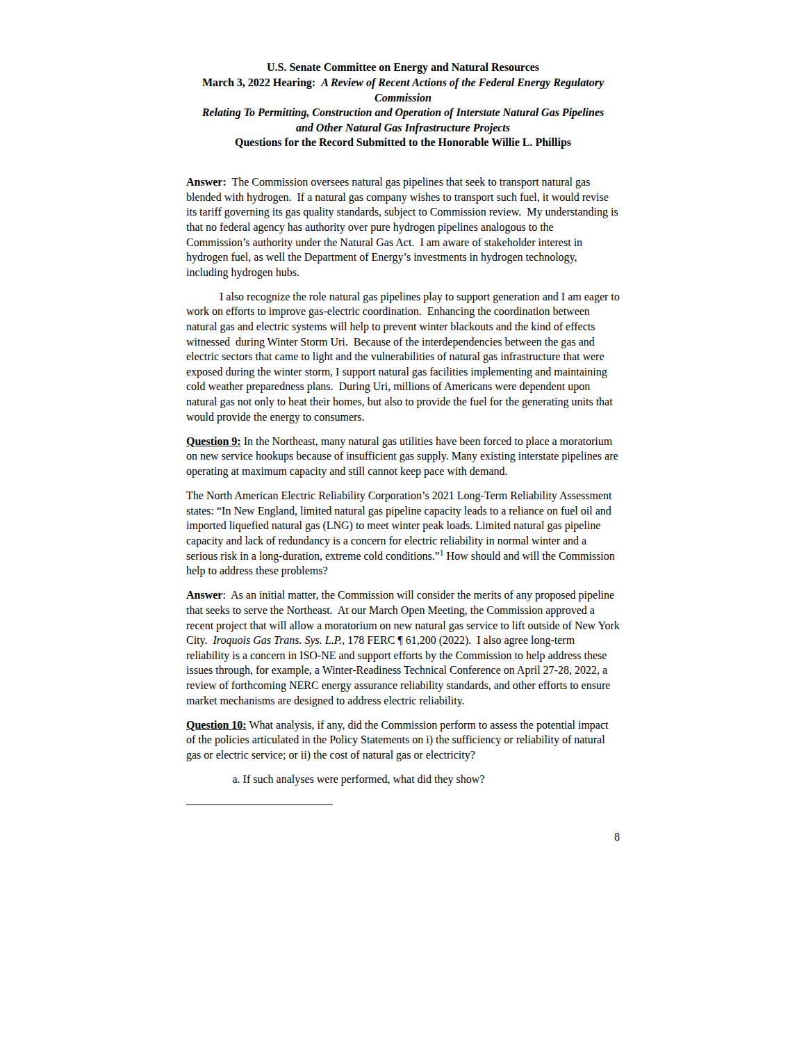U.S. Senate Committee on Energy and Natural Resources March 3, 2022 Hearing: A Review of Recent Actions of the Federal Energy Regulatory Commission Relating To Permitting, Construction and Operation of Interstate Natural Gas Pipelines and Other Natural Gas Infrastructure Projects Questions for the Record Submitted to the Honorable Willie L. Phillips
Answer: The Commission oversees natural gas pipelines that seek to transport natural gas blended with hydrogen. If a natural gas company wishes to transport such fuel, it would revise its tariff governing its gas quality standards, subject to Commission review. My understanding is that no federal agency has authority over pure hydrogen pipelines analogous to the Commission’s authority under the Natural Gas Act. I am aware of stakeholder interest in hydrogen fuel, as well the Department of Energy’s investments in hydrogen technology, including hydrogen hubs.
I also recognize the role natural gas pipelines play to support generation and I am eager to work on efforts to improve gas-electric coordination. Enhancing the coordination between natural gas and electric systems will help to prevent winter blackouts and the kind of effects witnessed during Winter Storm Uri. Because of the interdependencies between the gas and electric sectors that came to light and the vulnerabilities of natural gas infrastructure that were exposed during the winter storm, I support natural gas facilities implementing and maintaining cold weather preparedness plans. During Uri, millions of Americans were dependent upon natural gas not only to heat their homes, but also to provide the fuel for the generating units that would provide the energy to consumers.
Question 9: In the Northeast, many natural gas utilities have been forced to place a moratorium on new service hookups because of insufficient gas supply. Many existing interstate pipelines are operating at maximum capacity and still cannot keep pace with demand.
The North American Electric Reliability Corporation’s 2021 Long-Term Reliability Assessment states: “In New England, limited natural gas pipeline capacity leads to a reliance on fuel oil and imported liquefied natural gas (LNG) to meet winter peak loads. Limited natural gas pipeline capacity and lack of redundancy is a concern for electric reliability in normal winter and a serious risk in a long-duration, extreme cold conditions.”1 How should and will the Commission help to address these problems?
Answer: As an initial matter, the Commission will consider the merits of any proposed pipeline that seeks to serve the Northeast. At our March Open Meeting, the Commission approved a recent project that will allow a moratorium on new natural gas service to lift outside of New York City. Iroquois Gas Trans. Sys. L.P., 178 FERC ¶ 61,200 (2022). I also agree long-term reliability is a concern in ISO-NE and support efforts by the Commission to help address these issues through, for example, a Winter-Readiness Technical Conference on April 27-28, 2022, a review of forthcoming NERC energy assurance reliability standards, and other efforts to ensure market mechanisms are designed to address electric reliability.
Question 10: What analysis, if any, did the Commission perform to assess the potential impact of the policies articulated in the Policy Statements on i) the sufficiency or reliability of natural gas or electric service; or ii) the cost of natural gas or electricity?
If such analyses were performed, what did they show?
8